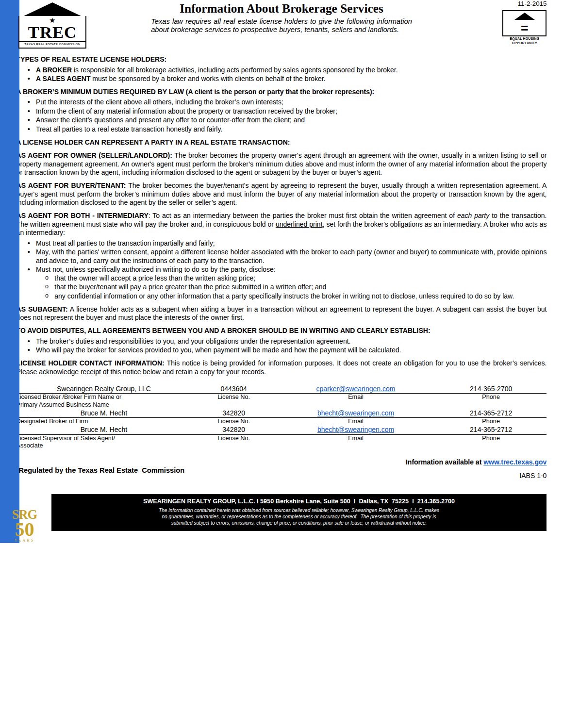11-2-2015
★
TREC
TEXAS REAL ESTATE COMMISSION
EQUAL HOUSING
OPPORTUNITY
Information About Brokerage Services
Texas law requires all real estate license holders to give the following information about brokerage services to prospective buyers, tenants, sellers and landlords.
TYPES OF REAL ESTATE LICENSE HOLDERS:
A BROKER is responsible for all brokerage activities, including acts performed by sales agents sponsored by the broker.
A SALES AGENT must be sponsored by a broker and works with clients on behalf of the broker.
A BROKER’S MINIMUM DUTIES REQUIRED BY LAW (A client is the person or party that the broker represents):
Put the interests of the client above all others, including the broker’s own interests;
Inform the client of any material information about the property or transaction received by the broker;
Answer the client’s questions and present any offer to or counter-offer from the client; and
Treat all parties to a real estate transaction honestly and fairly.
A LICENSE HOLDER CAN REPRESENT A PARTY IN A REAL ESTATE TRANSACTION:
AS AGENT FOR OWNER (SELLER/LANDLORD): The broker becomes the property owner's agent through an agreement with the owner, usually in a written listing to sell or property management agreement. An owner's agent must perform the broker’s minimum duties above and must inform the owner of any material information about the property or transaction known by the agent, including information disclosed to the agent or subagent by the buyer or buyer’s agent.
AS AGENT FOR BUYER/TENANT: The broker becomes the buyer/tenant's agent by agreeing to represent the buyer, usually through a written representation agreement. A buyer's agent must perform the broker’s minimum duties above and must inform the buyer of any material information about the property or transaction known by the agent, including information disclosed to the agent by the seller or seller’s agent.
AS AGENT FOR BOTH - INTERMEDIARY: To act as an intermediary between the parties the broker must first obtain the written agreement of each party to the transaction. The written agreement must state who will pay the broker and, in conspicuous bold or underlined print, set forth the broker's obligations as an intermediary. A broker who acts as an intermediary:
Must treat all parties to the transaction impartially and fairly;
May, with the parties' written consent, appoint a different license holder associated with the broker to each party (owner and buyer) to communicate with, provide opinions and advice to, and carry out the instructions of each party to the transaction.
Must not, unless specifically authorized in writing to do so by the party, disclose:
that the owner will accept a price less than the written asking price;
that the buyer/tenant will pay a price greater than the price submitted in a written offer; and
any confidential information or any other information that a party specifically instructs the broker in writing not to disclose, unless required to do so by law.
AS SUBAGENT: A license holder acts as a subagent when aiding a buyer in a transaction without an agreement to represent the buyer. A subagent can assist the buyer but does not represent the buyer and must place the interests of the owner first.
TO AVOID DISPUTES, ALL AGREEMENTS BETWEEN YOU AND A BROKER SHOULD BE IN WRITING AND CLEARLY ESTABLISH:
The broker’s duties and responsibilities to you, and your obligations under the representation agreement.
Who will pay the broker for services provided to you, when payment will be made and how the payment will be calculated.
LICENSE HOLDER CONTACT INFORMATION: This notice is being provided for information purposes. It does not create an obligation for you to use the broker’s services. Please acknowledge receipt of this notice below and retain a copy for your records.
| Swearingen Realty Group, LLC | 0443604 | cparker@swearingen.com | 214-365-2700 |
| Licensed Broker /Broker Firm Name or Primary Assumed Business Name | License No. | Email | Phone |
| Bruce M. Hecht | 342820 | bhecht@swearingen.com | 214-365-2712 |
| Designated Broker of Firm | License No. | Email | Phone |
| Bruce M. Hecht | 342820 | bhecht@swearingen.com | 214-365-2712 |
| Licensed Supervisor of Sales Agent/ Associate | License No. | Email | Phone |
Regulated by the Texas Real Estate Commission
Information available at www.trec.texas.gov
IABS 1-0
SRG
50
YEARS
SWEARINGEN REALTY GROUP, L.L.C. I 5950 Berkshire Lane, Suite 500 I Dallas, TX 75225 I 214.365.2700
The information contained herein was obtained from sources believed reliable; however, Swearingen Realty Group, L.L.C. makes
no guarantees, warranties, or representations as to the completeness or accuracy thereof. The presentation of this property is
submitted subject to errors, omissions, change of price, or conditions, prior sale or lease, or withdrawal without notice.